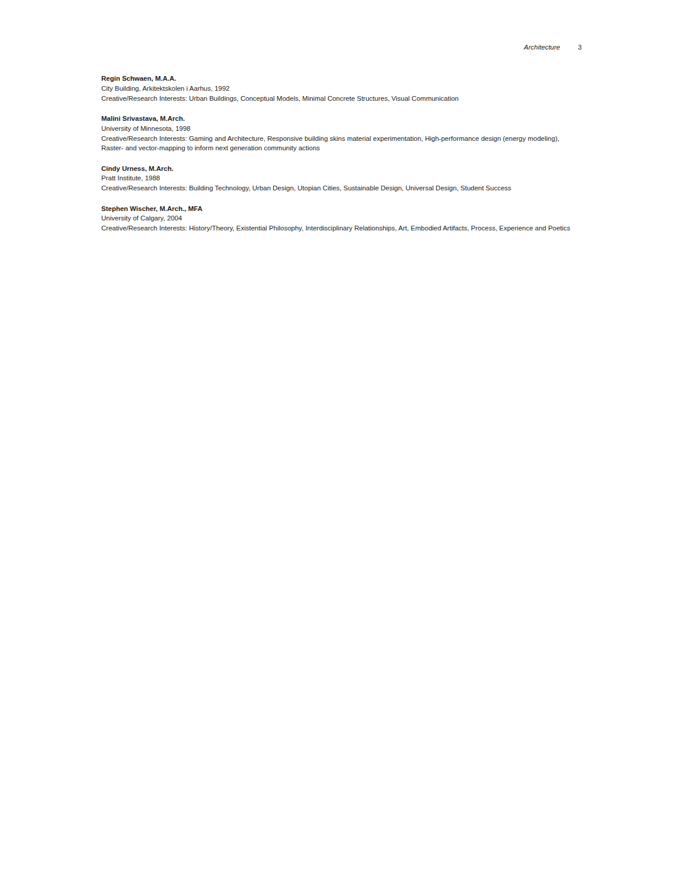Architecture 3
Regin Schwaen, M.A.A.
City Building, Arkitektskolen i Aarhus, 1992
Creative/Research Interests: Urban Buildings, Conceptual Models, Minimal Concrete Structures, Visual Communication
Malini Srivastava, M.Arch.
University of Minnesota, 1998
Creative/Research Interests: Gaming and Architecture, Responsive building skins material experimentation, High-performance design (energy modeling), Raster- and vector-mapping to inform next generation community actions
Cindy Urness, M.Arch.
Pratt Institute, 1988
Creative/Research Interests: Building Technology, Urban Design, Utopian Cities, Sustainable Design, Universal Design, Student Success
Stephen Wischer, M.Arch., MFA
University of Calgary, 2004
Creative/Research Interests: History/Theory, Existential Philosophy, Interdisciplinary Relationships, Art, Embodied Artifacts, Process, Experience and Poetics